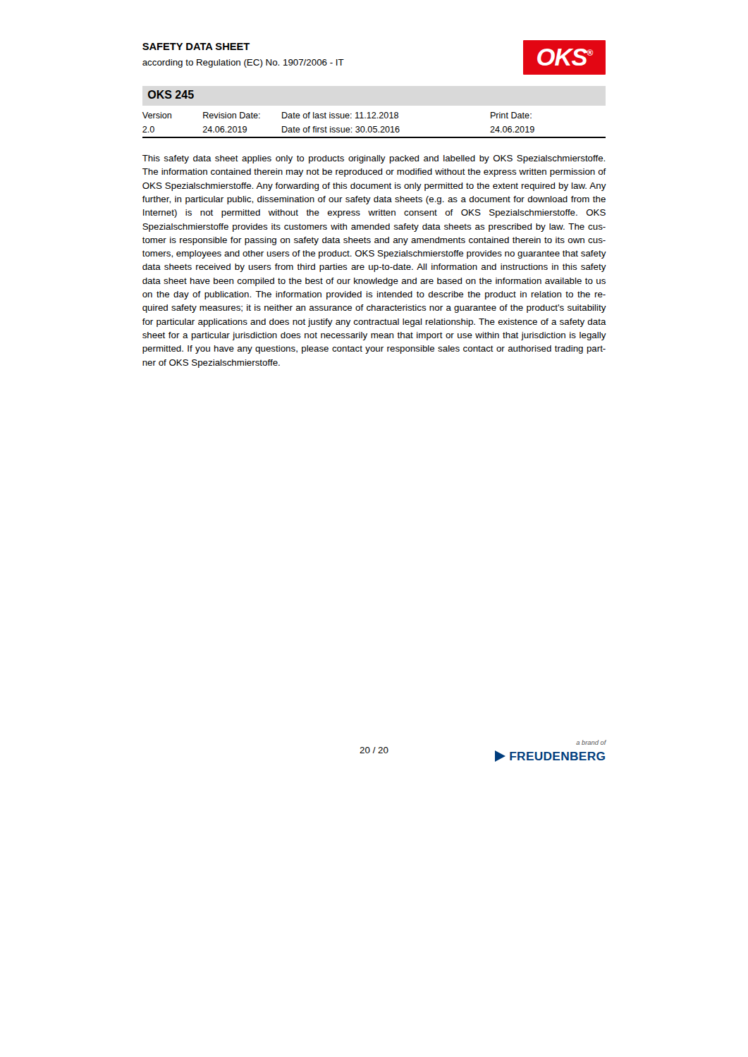SAFETY DATA SHEET
according to Regulation (EC) No. 1907/2006 - IT
OKS®
OKS 245
| Version | Revision Date: | Date of last issue: 11.12.2018 | Print Date: |
| 2.0 | 24.06.2019 | Date of first issue: 30.05.2016 | 24.06.2019 |
This safety data sheet applies only to products originally packed and labelled by OKS Spezialschmierstoffe. The information contained therein may not be reproduced or modified without the express written permission of OKS Spezialschmierstoffe. Any forwarding of this document is only permitted to the extent required by law. Any further, in particular public, dissemination of our safety data sheets (e.g. as a document for download from the Internet) is not permitted without the express written consent of OKS Spezialschmierstoffe. OKS Spezialschmierstoffe provides its customers with amended safety data sheets as prescribed by law. The customer is responsible for passing on safety data sheets and any amendments contained therein to its own customers, employees and other users of the product. OKS Spezialschmierstoffe provides no guarantee that safety data sheets received by users from third parties are up-to-date. All information and instructions in this safety data sheet have been compiled to the best of our knowledge and are based on the information available to us on the day of publication. The information provided is intended to describe the product in relation to the required safety measures; it is neither an assurance of characteristics nor a guarantee of the product's suitability for particular applications and does not justify any contractual legal relationship. The existence of a safety data sheet for a particular jurisdiction does not necessarily mean that import or use within that jurisdiction is legally permitted. If you have any questions, please contact your responsible sales contact or authorised trading partner of OKS Spezialschmierstoffe.
20 / 20
a brand of
FREUDENBERG